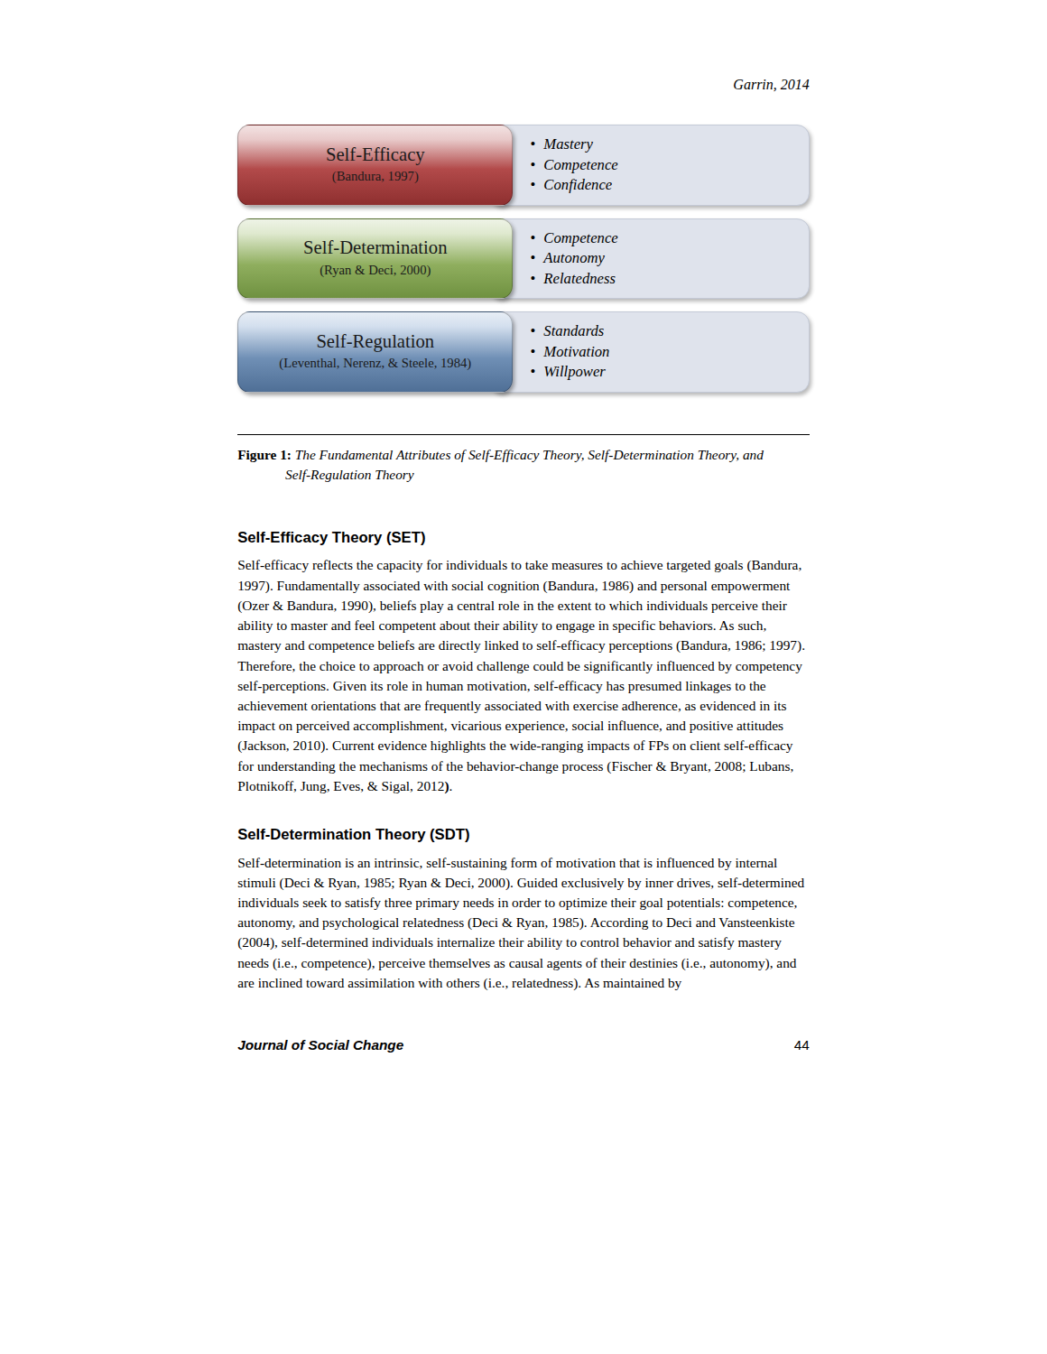Garrin, 2014
Self-Efficacy (Bandura, 1997)
Mastery
Competence
Confidence
Self-Determination (Ryan & Deci, 2000)
Competence
Autonomy
Relatedness
Self-Regulation (Leventhal, Nerenz, & Steele, 1984)
Standards
Motivation
Willpower
Figure 1: The Fundamental Attributes of Self-Efficacy Theory, Self-Determination Theory, and Self-Regulation Theory
Self-Efficacy Theory (SET)
Self-efficacy reflects the capacity for individuals to take measures to achieve targeted goals (Bandura, 1997). Fundamentally associated with social cognition (Bandura, 1986) and personal empowerment (Ozer & Bandura, 1990), beliefs play a central role in the extent to which individuals perceive their ability to master and feel competent about their ability to engage in specific behaviors. As such, mastery and competence beliefs are directly linked to self-efficacy perceptions (Bandura, 1986; 1997). Therefore, the choice to approach or avoid challenge could be significantly influenced by competency self-perceptions. Given its role in human motivation, self-efficacy has presumed linkages to the achievement orientations that are frequently associated with exercise adherence, as evidenced in its impact on perceived accomplishment, vicarious experience, social influence, and positive attitudes (Jackson, 2010). Current evidence highlights the wide-ranging impacts of FPs on client self-efficacy for understanding the mechanisms of the behavior-change process (Fischer & Bryant, 2008; Lubans, Plotnikoff, Jung, Eves, & Sigal, 2012).
Self-Determination Theory (SDT)
Self-determination is an intrinsic, self-sustaining form of motivation that is influenced by internal stimuli (Deci & Ryan, 1985; Ryan & Deci, 2000). Guided exclusively by inner drives, self-determined individuals seek to satisfy three primary needs in order to optimize their goal potentials: competence, autonomy, and psychological relatedness (Deci & Ryan, 1985). According to Deci and Vansteenkiste (2004), self-determined individuals internalize their ability to control behavior and satisfy mastery needs (i.e., competence), perceive themselves as causal agents of their destinies (i.e., autonomy), and are inclined toward assimilation with others (i.e., relatedness). As maintained by
Journal of Social Change 44